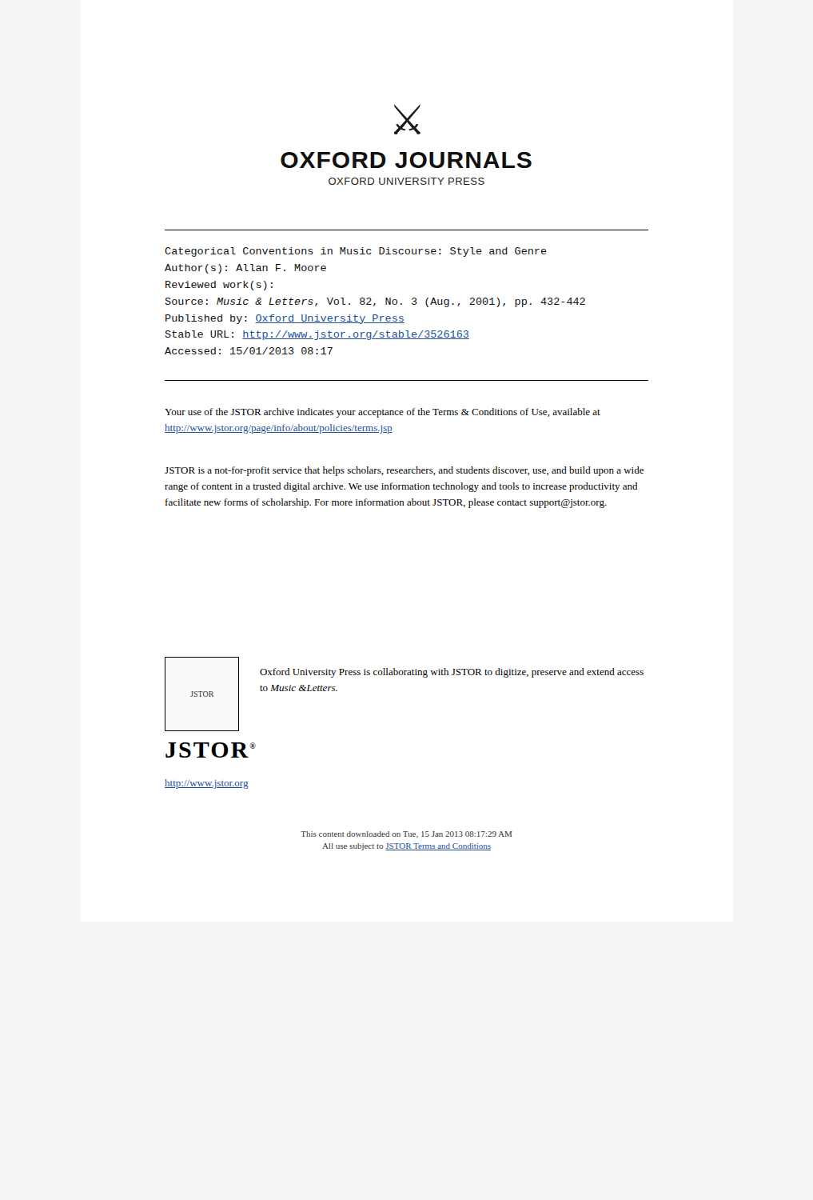⚔
OXFORD JOURNALS
OXFORD UNIVERSITY PRESS
Categorical Conventions in Music Discourse: Style and Genre
Author(s): Allan F. Moore
Reviewed work(s):
Source: Music & Letters, Vol. 82, No. 3 (Aug., 2001), pp. 432-442
Published by: Oxford University Press
Stable URL: http://www.jstor.org/stable/3526163
Accessed: 15/01/2013 08:17
Your use of the JSTOR archive indicates your acceptance of the Terms & Conditions of Use, available at
http://www.jstor.org/page/info/about/policies/terms.jsp
JSTOR is a not-for-profit service that helps scholars, researchers, and students discover, use, and build upon a wide range of content in a trusted digital archive. We use information technology and tools to increase productivity and facilitate new forms of scholarship. For more information about JSTOR, please contact support@jstor.org.
JSTOR
JSTOR®
Oxford University Press is collaborating with JSTOR to digitize, preserve and extend access to Music &Letters.
http://www.jstor.org
This content downloaded on Tue, 15 Jan 2013 08:17:29 AM
All use subject to JSTOR Terms and Conditions